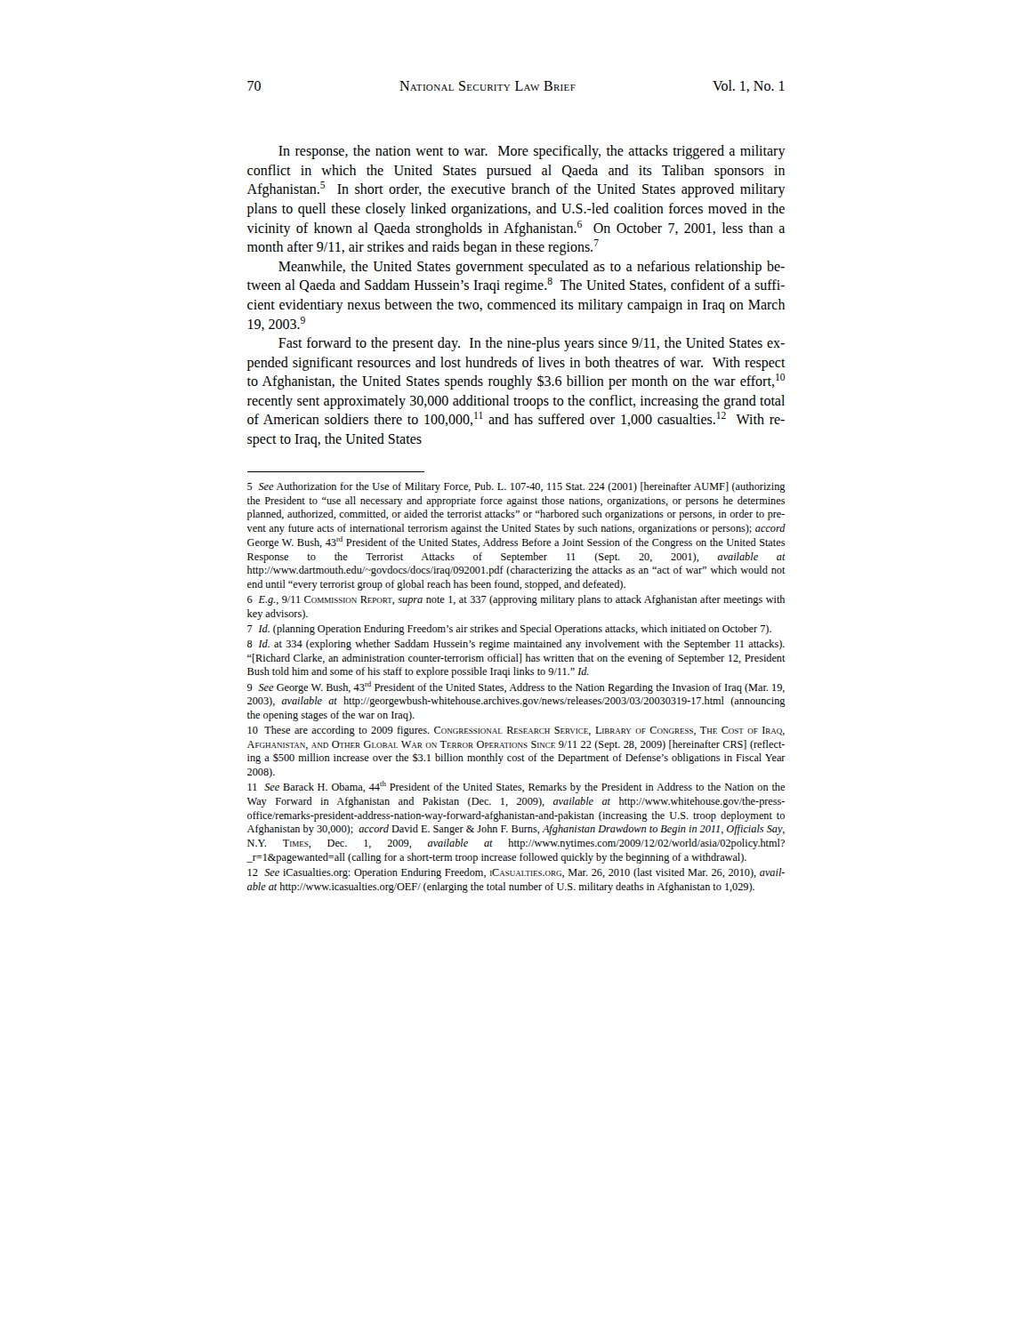70 National Security Law Brief Vol. 1, No. 1
In response, the nation went to war. More specifically, the attacks triggered a military conflict in which the United States pursued al Qaeda and its Taliban sponsors in Afghanistan.5 In short order, the executive branch of the United States approved military plans to quell these closely linked organizations, and U.S.-led coalition forces moved in the vicinity of known al Qaeda strongholds in Afghanistan.6 On October 7, 2001, less than a month after 9/11, air strikes and raids began in these regions.7
Meanwhile, the United States government speculated as to a nefarious relationship between al Qaeda and Saddam Hussein’s Iraqi regime.8 The United States, confident of a sufficient evidentiary nexus between the two, commenced its military campaign in Iraq on March 19, 2003.9
Fast forward to the present day. In the nine-plus years since 9/11, the United States expended significant resources and lost hundreds of lives in both theatres of war. With respect to Afghanistan, the United States spends roughly $3.6 billion per month on the war effort,10 recently sent approximately 30,000 additional troops to the conflict, increasing the grand total of American soldiers there to 100,000,11 and has suffered over 1,000 casualties.12 With respect to Iraq, the United States
5 See Authorization for the Use of Military Force, Pub. L. 107-40, 115 Stat. 224 (2001) [hereinafter AUMF] (authorizing the President to “use all necessary and appropriate force against those nations, organizations, or persons he determines planned, authorized, committed, or aided the terrorist attacks” or “harbored such organizations or persons, in order to prevent any future acts of international terrorism against the United States by such nations, organizations or persons); accord George W. Bush, 43rd President of the United States, Address Before a Joint Session of the Congress on the United States Response to the Terrorist Attacks of September 11 (Sept. 20, 2001), available at http://www.dartmouth.edu/~govdocs/docs/iraq/092001.pdf (characterizing the attacks as an “act of war” which would not end until “every terrorist group of global reach has been found, stopped, and defeated).
6 E.g., 9/11 Commission Report, supra note 1, at 337 (approving military plans to attack Afghanistan after meetings with key advisors).
7 Id. (planning Operation Enduring Freedom’s air strikes and Special Operations attacks, which initiated on October 7).
8 Id. at 334 (exploring whether Saddam Hussein’s regime maintained any involvement with the September 11 attacks). “[Richard Clarke, an administration counter-terrorism official] has written that on the evening of September 12, President Bush told him and some of his staff to explore possible Iraqi links to 9/11.” Id.
9 See George W. Bush, 43rd President of the United States, Address to the Nation Regarding the Invasion of Iraq (Mar. 19, 2003), available at http://georgewbush-whitehouse.archives.gov/news/releases/2003/03/20030319-17.html (announcing the opening stages of the war on Iraq).
10 These are according to 2009 figures. Congressional Research Service, Library of Congress, The Cost of Iraq, Afghanistan, and Other Global War on Terror Operations Since 9/11 22 (Sept. 28, 2009) [hereinafter CRS] (reflecting a $500 million increase over the $3.1 billion monthly cost of the Department of Defense’s obligations in Fiscal Year 2008).
11 See Barack H. Obama, 44th President of the United States, Remarks by the President in Address to the Nation on the Way Forward in Afghanistan and Pakistan (Dec. 1, 2009), available at http://www.whitehouse.gov/the-press-office/remarks-president-address-nation-way-forward-afghanistan-and-pakistan (increasing the U.S. troop deployment to Afghanistan by 30,000); accord David E. Sanger & John F. Burns, Afghanistan Drawdown to Begin in 2011, Officials Say, N.Y. Times, Dec. 1, 2009, available at http://www.nytimes.com/2009/12/02/world/asia/02policy.html?_r=1&pagewanted=all (calling for a short-term troop increase followed quickly by the beginning of a withdrawal).
12 See iCasualties.org: Operation Enduring Freedom, iCasualties.org, Mar. 26, 2010 (last visited Mar. 26, 2010), available at http://www.icasualties.org/OEF/ (enlarging the total number of U.S. military deaths in Afghanistan to 1,029).